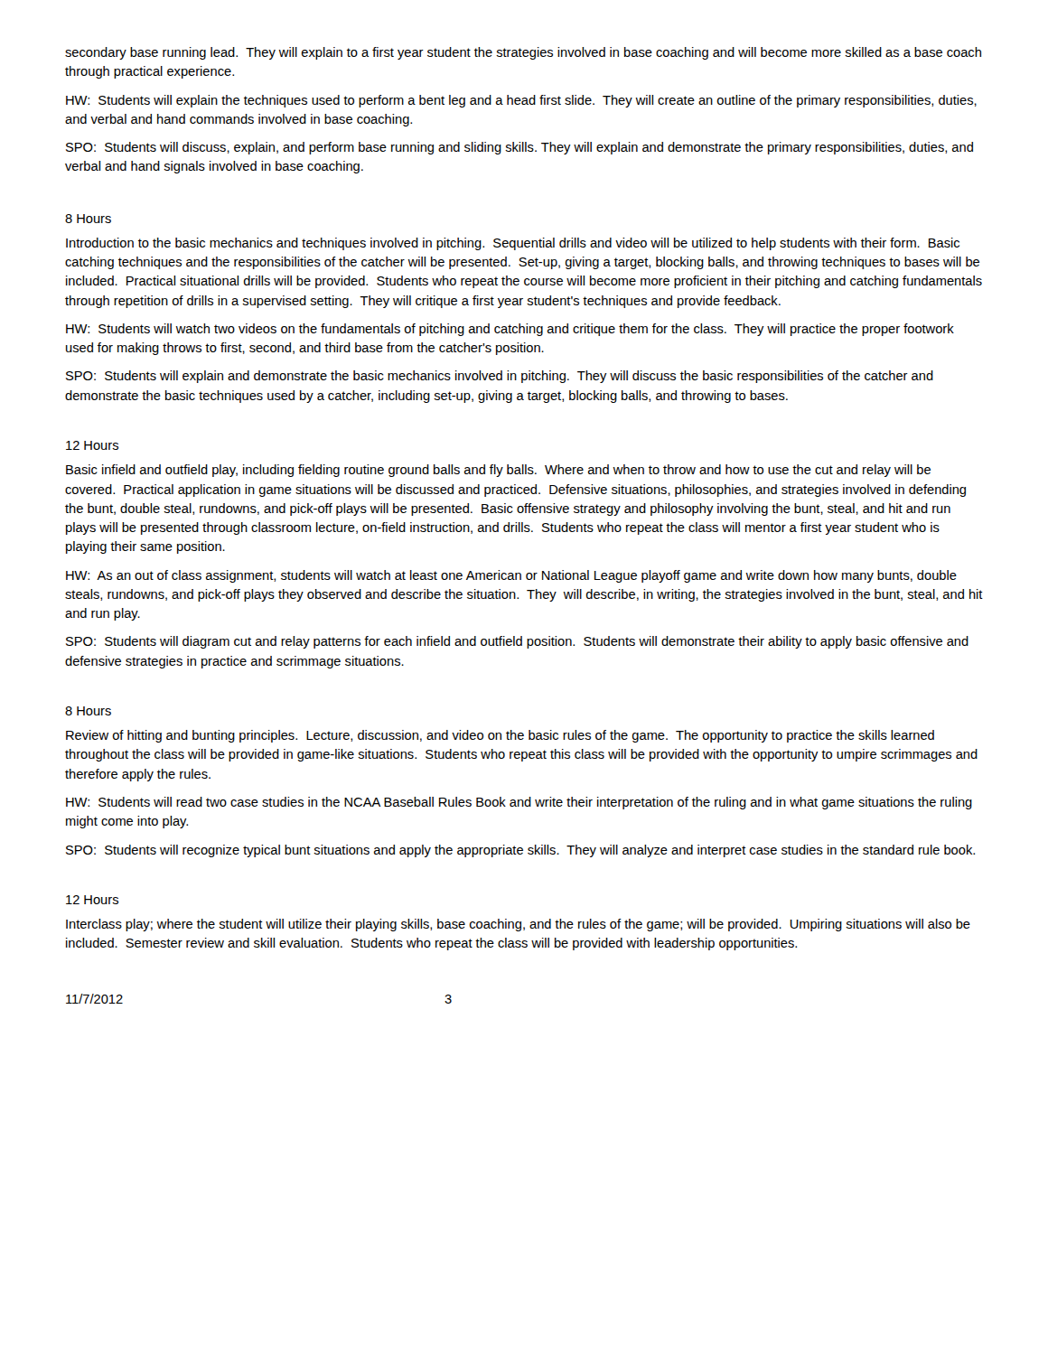secondary base running lead. They will explain to a first year student the strategies involved in base coaching and will become more skilled as a base coach through practical experience.
HW: Students will explain the techniques used to perform a bent leg and a head first slide. They will create an outline of the primary responsibilities, duties, and verbal and hand commands involved in base coaching.
SPO: Students will discuss, explain, and perform base running and sliding skills. They will explain and demonstrate the primary responsibilities, duties, and verbal and hand signals involved in base coaching.
8 Hours
Introduction to the basic mechanics and techniques involved in pitching. Sequential drills and video will be utilized to help students with their form. Basic catching techniques and the responsibilities of the catcher will be presented. Set-up, giving a target, blocking balls, and throwing techniques to bases will be included. Practical situational drills will be provided. Students who repeat the course will become more proficient in their pitching and catching fundamentals through repetition of drills in a supervised setting. They will critique a first year student's techniques and provide feedback.
HW: Students will watch two videos on the fundamentals of pitching and catching and critique them for the class. They will practice the proper footwork used for making throws to first, second, and third base from the catcher's position.
SPO: Students will explain and demonstrate the basic mechanics involved in pitching. They will discuss the basic responsibilities of the catcher and demonstrate the basic techniques used by a catcher, including set-up, giving a target, blocking balls, and throwing to bases.
12 Hours
Basic infield and outfield play, including fielding routine ground balls and fly balls. Where and when to throw and how to use the cut and relay will be covered. Practical application in game situations will be discussed and practiced. Defensive situations, philosophies, and strategies involved in defending the bunt, double steal, rundowns, and pick-off plays will be presented. Basic offensive strategy and philosophy involving the bunt, steal, and hit and run plays will be presented through classroom lecture, on-field instruction, and drills. Students who repeat the class will mentor a first year student who is playing their same position.
HW: As an out of class assignment, students will watch at least one American or National League playoff game and write down how many bunts, double steals, rundowns, and pick-off plays they observed and describe the situation. They will describe, in writing, the strategies involved in the bunt, steal, and hit and run play.
SPO: Students will diagram cut and relay patterns for each infield and outfield position. Students will demonstrate their ability to apply basic offensive and defensive strategies in practice and scrimmage situations.
8 Hours
Review of hitting and bunting principles. Lecture, discussion, and video on the basic rules of the game. The opportunity to practice the skills learned throughout the class will be provided in game-like situations. Students who repeat this class will be provided with the opportunity to umpire scrimmages and therefore apply the rules.
HW: Students will read two case studies in the NCAA Baseball Rules Book and write their interpretation of the ruling and in what game situations the ruling might come into play.
SPO: Students will recognize typical bunt situations and apply the appropriate skills. They will analyze and interpret case studies in the standard rule book.
12 Hours
Interclass play; where the student will utilize their playing skills, base coaching, and the rules of the game; will be provided. Umpiring situations will also be included. Semester review and skill evaluation. Students who repeat the class will be provided with leadership opportunities.
11/7/2012 3